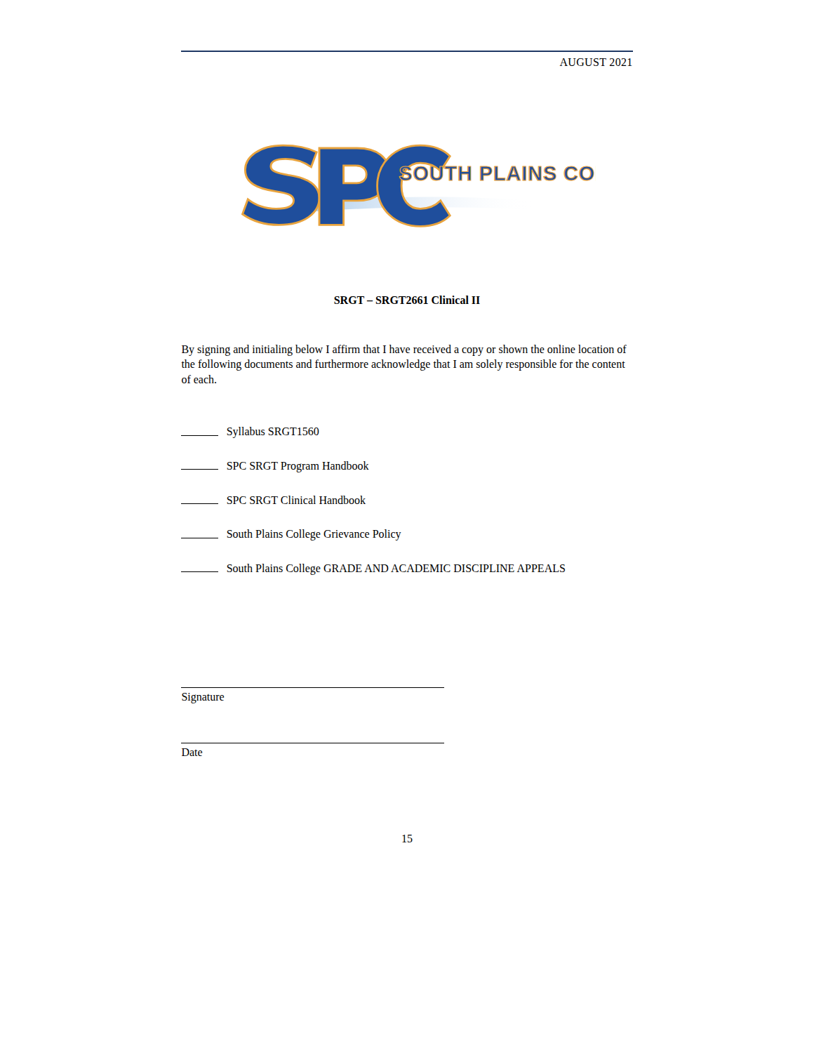AUGUST 2021
SOUTH PLAINS COLLEGE
SRGT – SRGT2661 Clinical II
By signing and initialing below I affirm that I have received a copy or shown the online location of the following documents and furthermore acknowledge that I am solely responsible for the content of each.
Syllabus SRGT1560
SPC SRGT Program Handbook
SPC SRGT Clinical Handbook
South Plains College Grievance Policy
South Plains College GRADE AND ACADEMIC DISCIPLINE APPEALS
Signature
Date
15